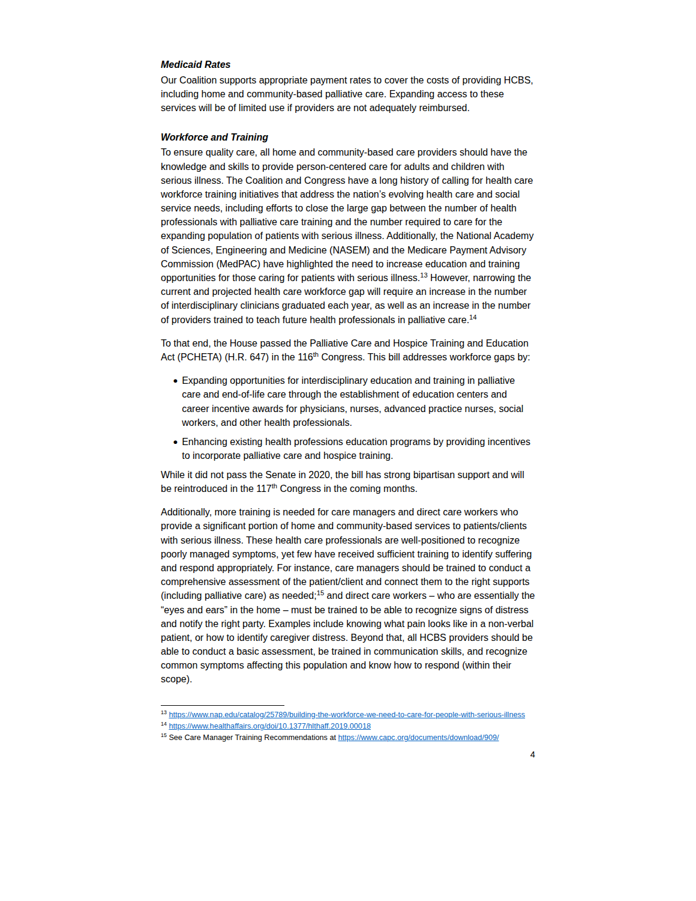Medicaid Rates
Our Coalition supports appropriate payment rates to cover the costs of providing HCBS, including home and community-based palliative care. Expanding access to these services will be of limited use if providers are not adequately reimbursed.
Workforce and Training
To ensure quality care, all home and community-based care providers should have the knowledge and skills to provide person-centered care for adults and children with serious illness. The Coalition and Congress have a long history of calling for health care workforce training initiatives that address the nation’s evolving health care and social service needs, including efforts to close the large gap between the number of health professionals with palliative care training and the number required to care for the expanding population of patients with serious illness. Additionally, the National Academy of Sciences, Engineering and Medicine (NASEM) and the Medicare Payment Advisory Commission (MedPAC) have highlighted the need to increase education and training opportunities for those caring for patients with serious illness.13 However, narrowing the current and projected health care workforce gap will require an increase in the number of interdisciplinary clinicians graduated each year, as well as an increase in the number of providers trained to teach future health professionals in palliative care.14
To that end, the House passed the Palliative Care and Hospice Training and Education Act (PCHETA) (H.R. 647) in the 116th Congress. This bill addresses workforce gaps by:
Expanding opportunities for interdisciplinary education and training in palliative care and end-of-life care through the establishment of education centers and career incentive awards for physicians, nurses, advanced practice nurses, social workers, and other health professionals.
Enhancing existing health professions education programs by providing incentives to incorporate palliative care and hospice training.
While it did not pass the Senate in 2020, the bill has strong bipartisan support and will be reintroduced in the 117th Congress in the coming months.
Additionally, more training is needed for care managers and direct care workers who provide a significant portion of home and community-based services to patients/clients with serious illness. These health care professionals are well-positioned to recognize poorly managed symptoms, yet few have received sufficient training to identify suffering and respond appropriately. For instance, care managers should be trained to conduct a comprehensive assessment of the patient/client and connect them to the right supports (including palliative care) as needed;15 and direct care workers – who are essentially the “eyes and ears” in the home – must be trained to be able to recognize signs of distress and notify the right party. Examples include knowing what pain looks like in a non-verbal patient, or how to identify caregiver distress. Beyond that, all HCBS providers should be able to conduct a basic assessment, be trained in communication skills, and recognize common symptoms affecting this population and know how to respond (within their scope).
13 https://www.nap.edu/catalog/25789/building-the-workforce-we-need-to-care-for-people-with-serious-illness
14 https://www.healthaffairs.org/doi/10.1377/hlthaff.2019.00018
15 See Care Manager Training Recommendations at https://www.capc.org/documents/download/909/
4